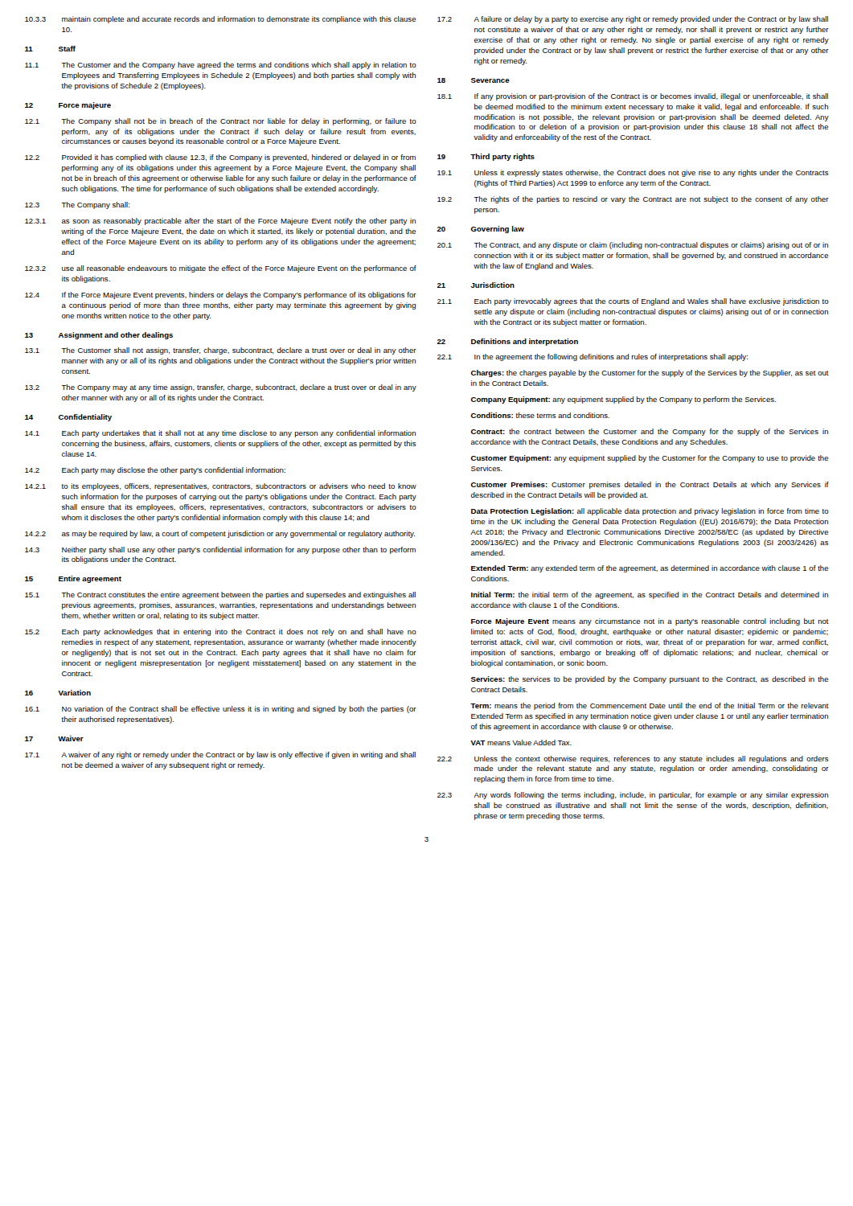10.3.3
maintain complete and accurate records and information to demonstrate its compliance with this clause 10.
11
Staff
11.1
The Customer and the Company have agreed the terms and conditions which shall apply in relation to Employees and Transferring Employees in Schedule 2 (Employees) and both parties shall comply with the provisions of Schedule 2 (Employees).
12
Force majeure
12.1
The Company shall not be in breach of the Contract nor liable for delay in performing, or failure to perform, any of its obligations under the Contract if such delay or failure result from events, circumstances or causes beyond its reasonable control or a Force Majeure Event.
12.2
Provided it has complied with clause 12.3, if the Company is prevented, hindered or delayed in or from performing any of its obligations under this agreement by a Force Majeure Event, the Company shall not be in breach of this agreement or otherwise liable for any such failure or delay in the performance of such obligations. The time for performance of such obligations shall be extended accordingly.
12.3
The Company shall:
12.3.1
as soon as reasonably practicable after the start of the Force Majeure Event notify the other party in writing of the Force Majeure Event, the date on which it started, its likely or potential duration, and the effect of the Force Majeure Event on its ability to perform any of its obligations under the agreement; and
12.3.2
use all reasonable endeavours to mitigate the effect of the Force Majeure Event on the performance of its obligations.
12.4
If the Force Majeure Event prevents, hinders or delays the Company's performance of its obligations for a continuous period of more than three months, either party may terminate this agreement by giving one months written notice to the other party.
13
Assignment and other dealings
13.1
The Customer shall not assign, transfer, charge, subcontract, declare a trust over or deal in any other manner with any or all of its rights and obligations under the Contract without the Supplier's prior written consent.
13.2
The Company may at any time assign, transfer, charge, subcontract, declare a trust over or deal in any other manner with any or all of its rights under the Contract.
14
Confidentiality
14.1
Each party undertakes that it shall not at any time disclose to any person any confidential information concerning the business, affairs, customers, clients or suppliers of the other, except as permitted by this clause 14.
14.2
Each party may disclose the other party's confidential information:
14.2.1
to its employees, officers, representatives, contractors, subcontractors or advisers who need to know such information for the purposes of carrying out the party's obligations under the Contract. Each party shall ensure that its employees, officers, representatives, contractors, subcontractors or advisers to whom it discloses the other party's confidential information comply with this clause 14; and
14.2.2
as may be required by law, a court of competent jurisdiction or any governmental or regulatory authority.
14.3
Neither party shall use any other party's confidential information for any purpose other than to perform its obligations under the Contract.
15
Entire agreement
15.1
The Contract constitutes the entire agreement between the parties and supersedes and extinguishes all previous agreements, promises, assurances, warranties, representations and understandings between them, whether written or oral, relating to its subject matter.
15.2
Each party acknowledges that in entering into the Contract it does not rely on and shall have no remedies in respect of any statement, representation, assurance or warranty (whether made innocently or negligently) that is not set out in the Contract. Each party agrees that it shall have no claim for innocent or negligent misrepresentation [or negligent misstatement] based on any statement in the Contract.
16
Variation
16.1
No variation of the Contract shall be effective unless it is in writing and signed by both the parties (or their authorised representatives).
17
Waiver
17.1
A waiver of any right or remedy under the Contract or by law is only effective if given in writing and shall not be deemed a waiver of any subsequent right or remedy.
17.2
A failure or delay by a party to exercise any right or remedy provided under the Contract or by law shall not constitute a waiver of that or any other right or remedy, nor shall it prevent or restrict any further exercise of that or any other right or remedy. No single or partial exercise of any right or remedy provided under the Contract or by law shall prevent or restrict the further exercise of that or any other right or remedy.
18
Severance
18.1
If any provision or part-provision of the Contract is or becomes invalid, illegal or unenforceable, it shall be deemed modified to the minimum extent necessary to make it valid, legal and enforceable. If such modification is not possible, the relevant provision or part-provision shall be deemed deleted. Any modification to or deletion of a provision or part-provision under this clause 18 shall not affect the validity and enforceability of the rest of the Contract.
19
Third party rights
19.1
Unless it expressly states otherwise, the Contract does not give rise to any rights under the Contracts (Rights of Third Parties) Act 1999 to enforce any term of the Contract.
19.2
The rights of the parties to rescind or vary the Contract are not subject to the consent of any other person.
20
Governing law
20.1
The Contract, and any dispute or claim (including non-contractual disputes or claims) arising out of or in connection with it or its subject matter or formation, shall be governed by, and construed in accordance with the law of England and Wales.
21
Jurisdiction
21.1
Each party irrevocably agrees that the courts of England and Wales shall have exclusive jurisdiction to settle any dispute or claim (including non-contractual disputes or claims) arising out of or in connection with the Contract or its subject matter or formation.
22
Definitions and interpretation
22.1
In the agreement the following definitions and rules of interpretations shall apply:
Charges: the charges payable by the Customer for the supply of the Services by the Supplier, as set out in the Contract Details.
Company Equipment: any equipment supplied by the Company to perform the Services.
Conditions: these terms and conditions.
Contract: the contract between the Customer and the Company for the supply of the Services in accordance with the Contract Details, these Conditions and any Schedules.
Customer Equipment: any equipment supplied by the Customer for the Company to use to provide the Services.
Customer Premises: Customer premises detailed in the Contract Details at which any Services if described in the Contract Details will be provided at.
Data Protection Legislation: all applicable data protection and privacy legislation in force from time to time in the UK including the General Data Protection Regulation ((EU) 2016/679); the Data Protection Act 2018; the Privacy and Electronic Communications Directive 2002/58/EC (as updated by Directive 2009/136/EC) and the Privacy and Electronic Communications Regulations 2003 (SI 2003/2426) as amended.
Extended Term: any extended term of the agreement, as determined in accordance with clause 1 of the Conditions.
Initial Term: the initial term of the agreement, as specified in the Contract Details and determined in accordance with clause 1 of the Conditions.
Force Majeure Event means any circumstance not in a party's reasonable control including but not limited to: acts of God, flood, drought, earthquake or other natural disaster; epidemic or pandemic; terrorist attack, civil war, civil commotion or riots, war, threat of or preparation for war, armed conflict, imposition of sanctions, embargo or breaking off of diplomatic relations; and nuclear, chemical or biological contamination, or sonic boom.
Services: the services to be provided by the Company pursuant to the Contract, as described in the Contract Details.
Term: means the period from the Commencement Date until the end of the Initial Term or the relevant Extended Term as specified in any termination notice given under clause 1 or until any earlier termination of this agreement in accordance with clause 9 or otherwise.
VAT means Value Added Tax.
22.2
Unless the context otherwise requires, references to any statute includes all regulations and orders made under the relevant statute and any statute, regulation or order amending, consolidating or replacing them in force from time to time.
22.3
Any words following the terms including, include, in particular, for example or any similar expression shall be construed as illustrative and shall not limit the sense of the words, description, definition, phrase or term preceding those terms.
3